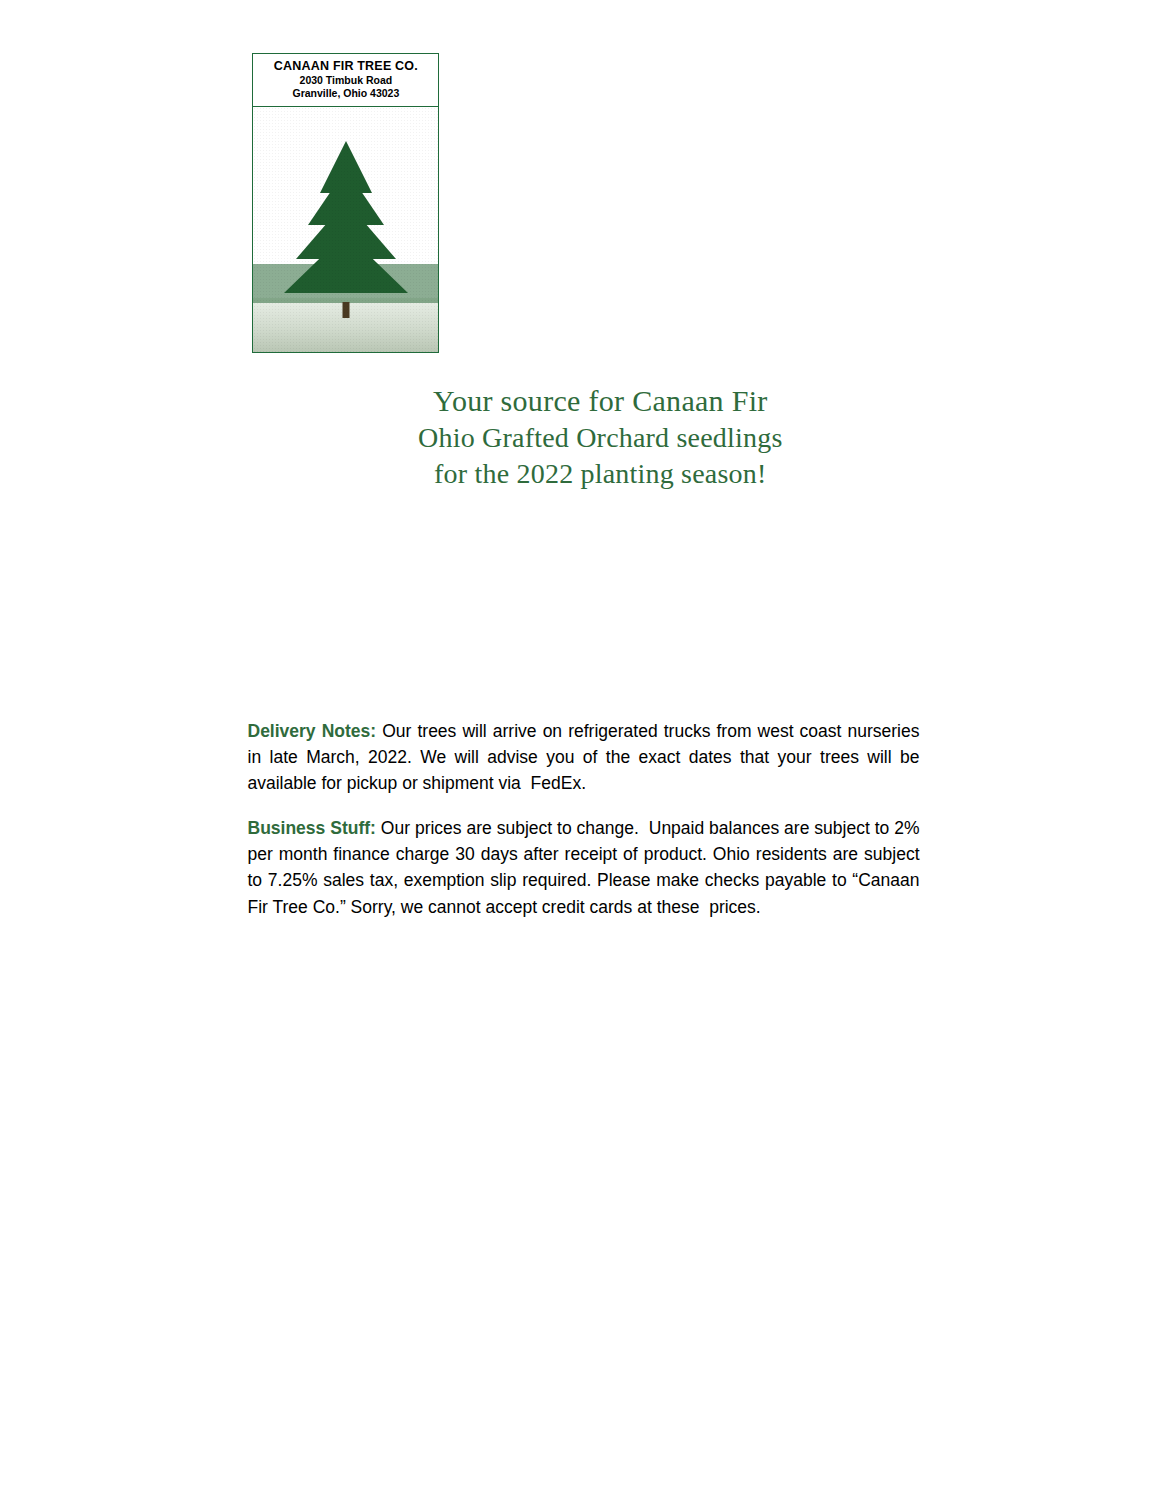CANAAN FIR TREE CO.
2030 Timbuk Road
Granville, Ohio 43023
Your source for Canaan Fir
Ohio Grafted Orchard seedlings
for the 2022 planting season!
Delivery Notes: Our trees will arrive on refrigerated trucks from west coast nurseries in late March, 2022. We will advise you of the exact dates that your trees will be available for pickup or shipment via FedEx.
Business Stuff: Our prices are subject to change. Unpaid balances are subject to 2% per month finance charge 30 days after receipt of product. Ohio residents are subject to 7.25% sales tax, exemption slip required. Please make checks payable to “Canaan Fir Tree Co.” Sorry, we cannot accept credit cards at these prices.